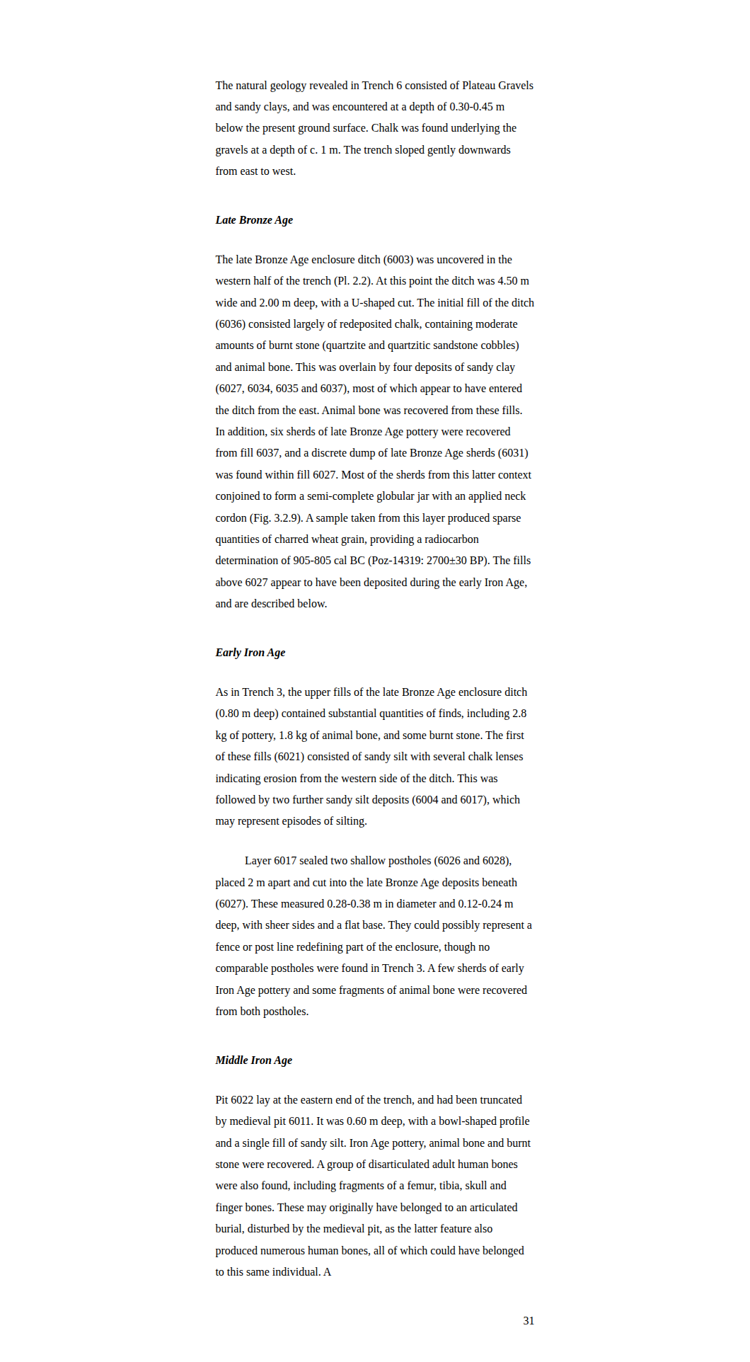The natural geology revealed in Trench 6 consisted of Plateau Gravels and sandy clays, and was encountered at a depth of 0.30-0.45 m below the present ground surface. Chalk was found underlying the gravels at a depth of c. 1 m. The trench sloped gently downwards from east to west.
Late Bronze Age
The late Bronze Age enclosure ditch (6003) was uncovered in the western half of the trench (Pl. 2.2). At this point the ditch was 4.50 m wide and 2.00 m deep, with a U-shaped cut. The initial fill of the ditch (6036) consisted largely of redeposited chalk, containing moderate amounts of burnt stone (quartzite and quartzitic sandstone cobbles) and animal bone. This was overlain by four deposits of sandy clay (6027, 6034, 6035 and 6037), most of which appear to have entered the ditch from the east. Animal bone was recovered from these fills. In addition, six sherds of late Bronze Age pottery were recovered from fill 6037, and a discrete dump of late Bronze Age sherds (6031) was found within fill 6027. Most of the sherds from this latter context conjoined to form a semi-complete globular jar with an applied neck cordon (Fig. 3.2.9). A sample taken from this layer produced sparse quantities of charred wheat grain, providing a radiocarbon determination of 905-805 cal BC (Poz-14319: 2700±30 BP). The fills above 6027 appear to have been deposited during the early Iron Age, and are described below.
Early Iron Age
As in Trench 3, the upper fills of the late Bronze Age enclosure ditch (0.80 m deep) contained substantial quantities of finds, including 2.8 kg of pottery, 1.8 kg of animal bone, and some burnt stone. The first of these fills (6021) consisted of sandy silt with several chalk lenses indicating erosion from the western side of the ditch. This was followed by two further sandy silt deposits (6004 and 6017), which may represent episodes of silting.
Layer 6017 sealed two shallow postholes (6026 and 6028), placed 2 m apart and cut into the late Bronze Age deposits beneath (6027). These measured 0.28-0.38 m in diameter and 0.12-0.24 m deep, with sheer sides and a flat base. They could possibly represent a fence or post line redefining part of the enclosure, though no comparable postholes were found in Trench 3. A few sherds of early Iron Age pottery and some fragments of animal bone were recovered from both postholes.
Middle Iron Age
Pit 6022 lay at the eastern end of the trench, and had been truncated by medieval pit 6011. It was 0.60 m deep, with a bowl-shaped profile and a single fill of sandy silt. Iron Age pottery, animal bone and burnt stone were recovered. A group of disarticulated adult human bones were also found, including fragments of a femur, tibia, skull and finger bones. These may originally have belonged to an articulated burial, disturbed by the medieval pit, as the latter feature also produced numerous human bones, all of which could have belonged to this same individual. A
31